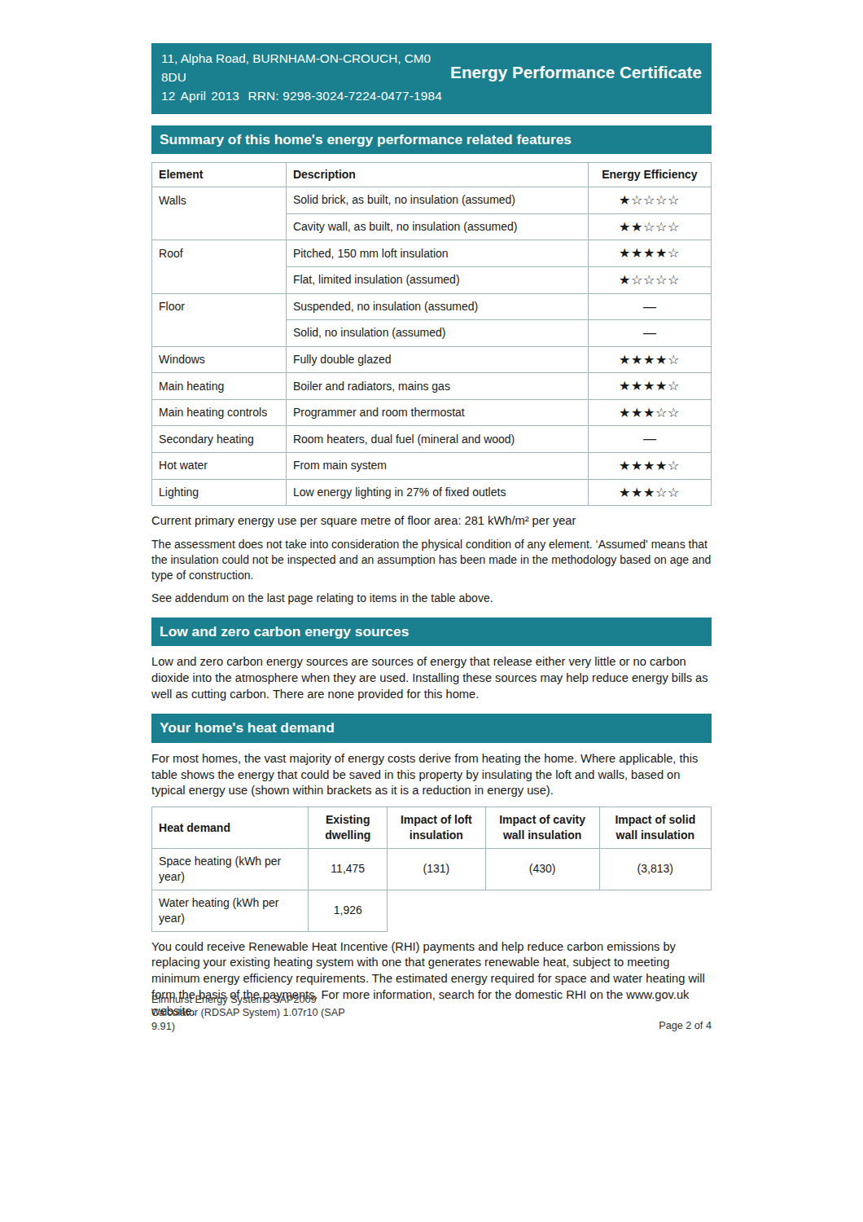11, Alpha Road, BURNHAM-ON-CROUCH, CM0 8DU
12 April 2013 RRN: 9298-3024-7224-0477-1984
Energy Performance Certificate
Summary of this home's energy performance related features
| Element | Description | Energy Efficiency |
| --- | --- | --- |
| Walls | Solid brick, as built, no insulation (assumed) | ★☆☆☆☆ |
| | Cavity wall, as built, no insulation (assumed) | ★★☆☆☆ |
| Roof | Pitched, 150 mm loft insulation | ★★★★☆ |
| | Flat, limited insulation (assumed) | ★☆☆☆☆ |
| Floor | Suspended, no insulation (assumed) | — |
| | Solid, no insulation (assumed) | — |
| Windows | Fully double glazed | ★★★★☆ |
| Main heating | Boiler and radiators, mains gas | ★★★★☆ |
| Main heating controls | Programmer and room thermostat | ★★★☆☆ |
| Secondary heating | Room heaters, dual fuel (mineral and wood) | — |
| Hot water | From main system | ★★★★☆ |
| Lighting | Low energy lighting in 27% of fixed outlets | ★★★☆☆ |
Current primary energy use per square metre of floor area: 281 kWh/m² per year
The assessment does not take into consideration the physical condition of any element. ‘Assumed' means that the insulation could not be inspected and an assumption has been made in the methodology based on age and type of construction.
See addendum on the last page relating to items in the table above.
Low and zero carbon energy sources
Low and zero carbon energy sources are sources of energy that release either very little or no carbon dioxide into the atmosphere when they are used. Installing these sources may help reduce energy bills as well as cutting carbon. There are none provided for this home.
Your home's heat demand
For most homes, the vast majority of energy costs derive from heating the home. Where applicable, this table shows the energy that could be saved in this property by insulating the loft and walls, based on typical energy use (shown within brackets as it is a reduction in energy use).
| Heat demand | Existing dwelling | Impact of loft insulation | Impact of cavity wall insulation | Impact of solid wall insulation |
| --- | --- | --- | --- | --- |
| Space heating (kWh per year) | 11,475 | (131) | (430) | (3,813) |
| Water heating (kWh per year) | 1,926 | | | |
You could receive Renewable Heat Incentive (RHI) payments and help reduce carbon emissions by replacing your existing heating system with one that generates renewable heat, subject to meeting minimum energy efficiency requirements. The estimated energy required for space and water heating will form the basis of the payments. For more information, search for the domestic RHI on the www.gov.uk website.
Elmhurst Energy Systems SAP2009
Calculator (RDSAP System) 1.07r10 (SAP
9.91)
Page 2 of 4